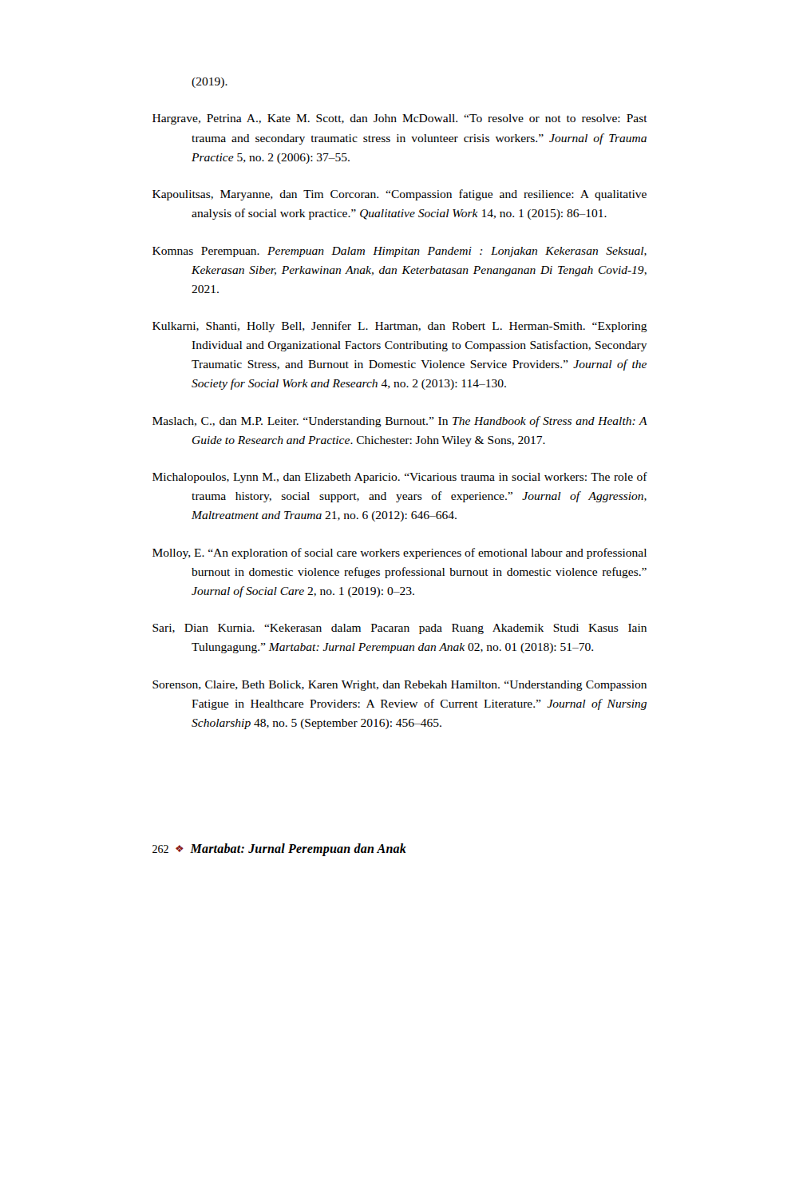(2019).
Hargrave, Petrina A., Kate M. Scott, dan John McDowall. “To resolve or not to resolve: Past trauma and secondary traumatic stress in volunteer crisis workers.” Journal of Trauma Practice 5, no. 2 (2006): 37–55.
Kapoulitsas, Maryanne, dan Tim Corcoran. “Compassion fatigue and resilience: A qualitative analysis of social work practice.” Qualitative Social Work 14, no. 1 (2015): 86–101.
Komnas Perempuan. Perempuan Dalam Himpitan Pandemi : Lonjakan Kekerasan Seksual, Kekerasan Siber, Perkawinan Anak, dan Keterbatasan Penanganan Di Tengah Covid-19, 2021.
Kulkarni, Shanti, Holly Bell, Jennifer L. Hartman, dan Robert L. Herman-Smith. “Exploring Individual and Organizational Factors Contributing to Compassion Satisfaction, Secondary Traumatic Stress, and Burnout in Domestic Violence Service Providers.” Journal of the Society for Social Work and Research 4, no. 2 (2013): 114–130.
Maslach, C., dan M.P. Leiter. “Understanding Burnout.” In The Handbook of Stress and Health: A Guide to Research and Practice. Chichester: John Wiley & Sons, 2017.
Michalopoulos, Lynn M., dan Elizabeth Aparicio. “Vicarious trauma in social workers: The role of trauma history, social support, and years of experience.” Journal of Aggression, Maltreatment and Trauma 21, no. 6 (2012): 646–664.
Molloy, E. “An exploration of social care workers experiences of emotional labour and professional burnout in domestic violence refuges professional burnout in domestic violence refuges.” Journal of Social Care 2, no. 1 (2019): 0–23.
Sari, Dian Kurnia. “Kekerasan dalam Pacaran pada Ruang Akademik Studi Kasus Iain Tulungagung.” Martabat: Jurnal Perempuan dan Anak 02, no. 01 (2018): 51–70.
Sorenson, Claire, Beth Bolick, Karen Wright, dan Rebekah Hamilton. “Understanding Compassion Fatigue in Healthcare Providers: A Review of Current Literature.” Journal of Nursing Scholarship 48, no. 5 (September 2016): 456–465.
262 ❖ Martabat: Jurnal Perempuan dan Anak